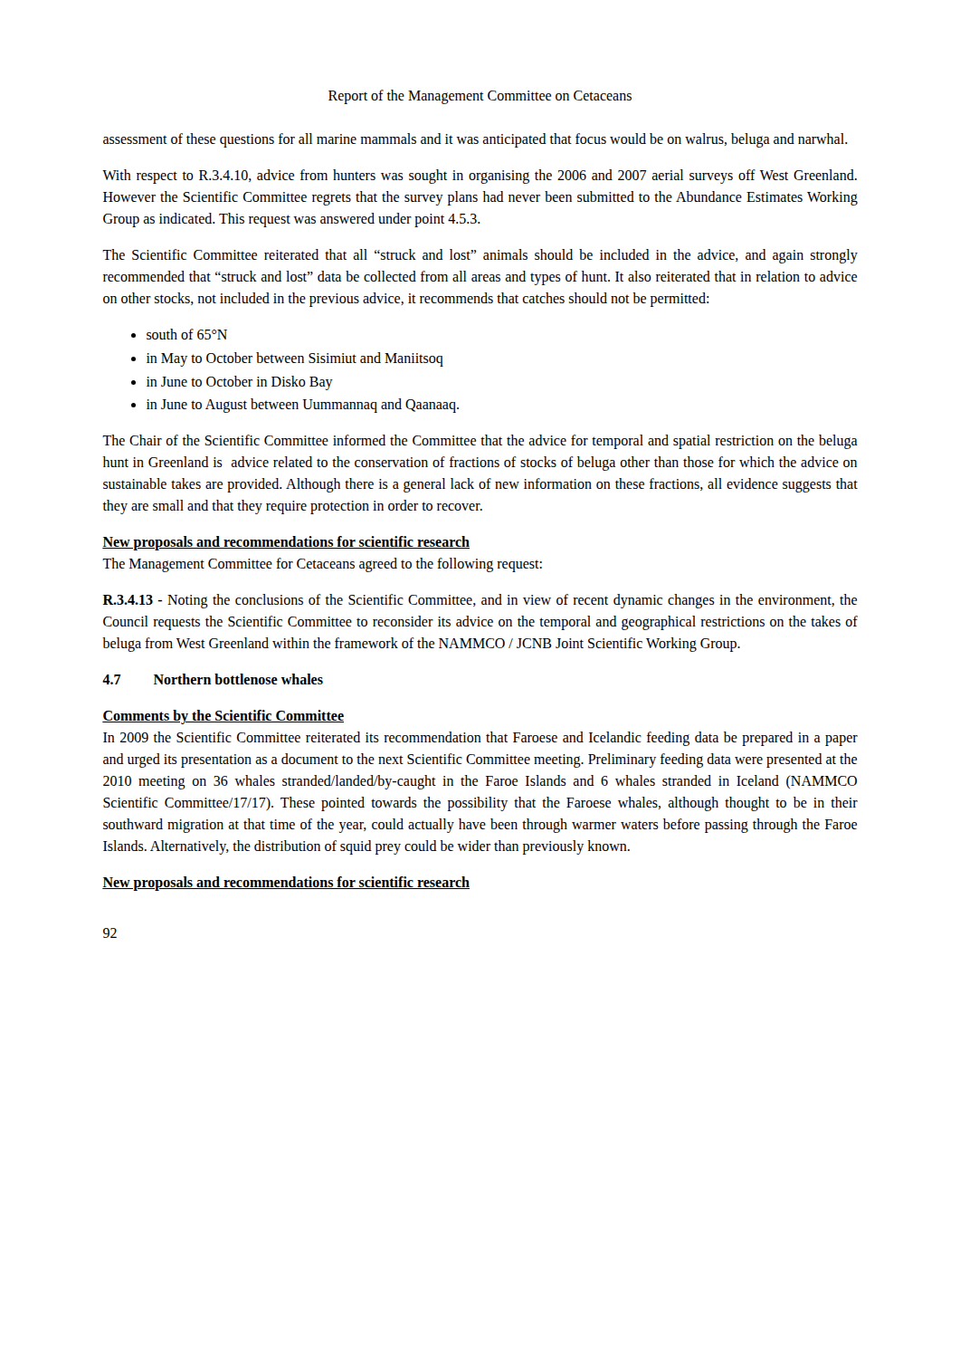Report of the Management Committee on Cetaceans
assessment of these questions for all marine mammals and it was anticipated that focus would be on walrus, beluga and narwhal.
With respect to R.3.4.10, advice from hunters was sought in organising the 2006 and 2007 aerial surveys off West Greenland. However the Scientific Committee regrets that the survey plans had never been submitted to the Abundance Estimates Working Group as indicated. This request was answered under point 4.5.3.
The Scientific Committee reiterated that all “struck and lost” animals should be included in the advice, and again strongly recommended that “struck and lost” data be collected from all areas and types of hunt. It also reiterated that in relation to advice on other stocks, not included in the previous advice, it recommends that catches should not be permitted:
south of 65°N
in May to October between Sisimiut and Maniitsoq
in June to October in Disko Bay
in June to August between Uummannaq and Qaanaaq.
The Chair of the Scientific Committee informed the Committee that the advice for temporal and spatial restriction on the beluga hunt in Greenland is advice related to the conservation of fractions of stocks of beluga other than those for which the advice on sustainable takes are provided. Although there is a general lack of new information on these fractions, all evidence suggests that they are small and that they require protection in order to recover.
New proposals and recommendations for scientific research
The Management Committee for Cetaceans agreed to the following request:
R.3.4.13 - Noting the conclusions of the Scientific Committee, and in view of recent dynamic changes in the environment, the Council requests the Scientific Committee to reconsider its advice on the temporal and geographical restrictions on the takes of beluga from West Greenland within the framework of the NAMMCO / JCNB Joint Scientific Working Group.
4.7 Northern bottlenose whales
Comments by the Scientific Committee
In 2009 the Scientific Committee reiterated its recommendation that Faroese and Icelandic feeding data be prepared in a paper and urged its presentation as a document to the next Scientific Committee meeting. Preliminary feeding data were presented at the 2010 meeting on 36 whales stranded/landed/by-caught in the Faroe Islands and 6 whales stranded in Iceland (NAMMCO Scientific Committee/17/17). These pointed towards the possibility that the Faroese whales, although thought to be in their southward migration at that time of the year, could actually have been through warmer waters before passing through the Faroe Islands. Alternatively, the distribution of squid prey could be wider than previously known.
New proposals and recommendations for scientific research
92